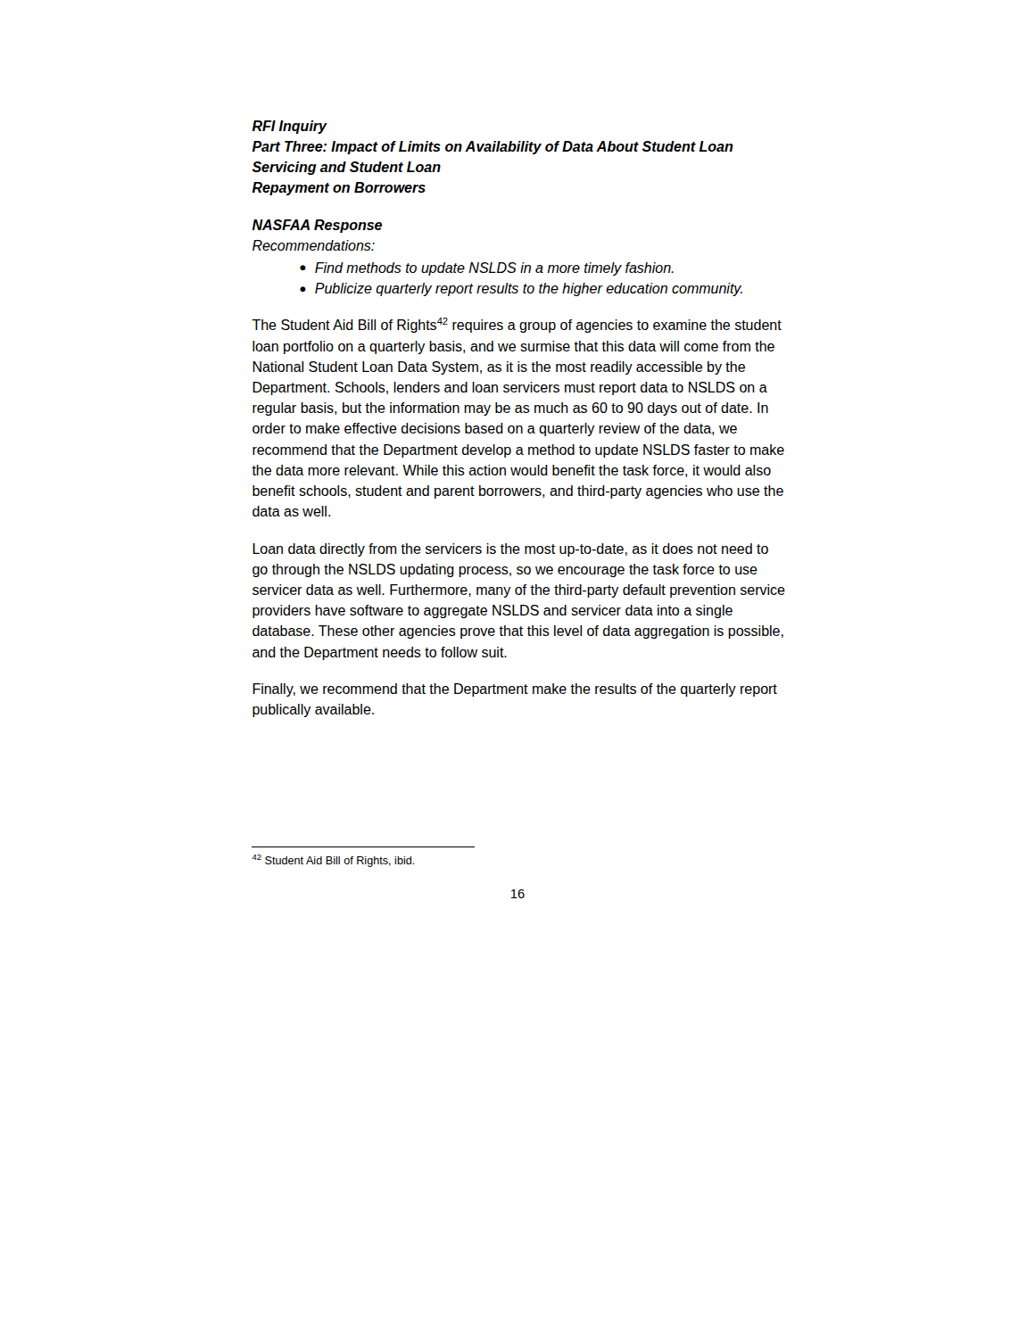RFI Inquiry
Part Three: Impact of Limits on Availability of Data About Student Loan Servicing and Student Loan
Repayment on Borrowers
NASFAA Response
Recommendations:
Find methods to update NSLDS in a more timely fashion.
Publicize quarterly report results to the higher education community.
The Student Aid Bill of Rights42 requires a group of agencies to examine the student loan portfolio on a quarterly basis, and we surmise that this data will come from the National Student Loan Data System, as it is the most readily accessible by the Department. Schools, lenders and loan servicers must report data to NSLDS on a regular basis, but the information may be as much as 60 to 90 days out of date. In order to make effective decisions based on a quarterly review of the data, we recommend that the Department develop a method to update NSLDS faster to make the data more relevant. While this action would benefit the task force, it would also benefit schools, student and parent borrowers, and third-party agencies who use the data as well.
Loan data directly from the servicers is the most up-to-date, as it does not need to go through the NSLDS updating process, so we encourage the task force to use servicer data as well. Furthermore, many of the third-party default prevention service providers have software to aggregate NSLDS and servicer data into a single database. These other agencies prove that this level of data aggregation is possible, and the Department needs to follow suit.
Finally, we recommend that the Department make the results of the quarterly report publically available.
42 Student Aid Bill of Rights, ibid.
16